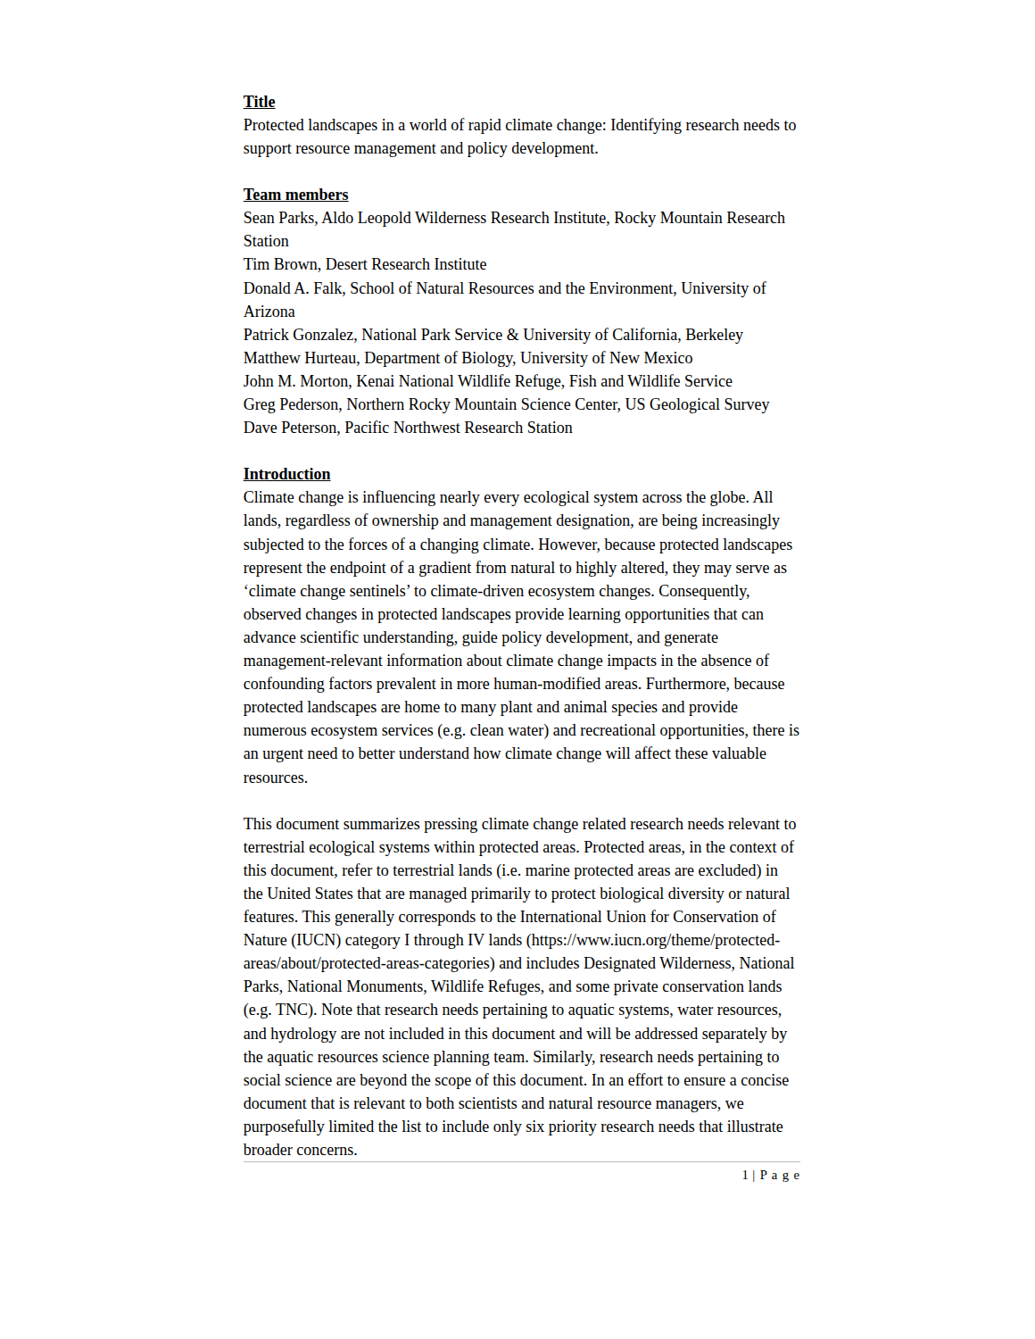Title
Protected landscapes in a world of rapid climate change: Identifying research needs to support resource management and policy development.
Team members
Sean Parks, Aldo Leopold Wilderness Research Institute, Rocky Mountain Research Station
Tim Brown, Desert Research Institute
Donald A. Falk, School of Natural Resources and the Environment, University of Arizona
Patrick Gonzalez, National Park Service & University of California, Berkeley
Matthew Hurteau, Department of Biology, University of New Mexico
John M. Morton, Kenai National Wildlife Refuge, Fish and Wildlife Service
Greg Pederson, Northern Rocky Mountain Science Center, US Geological Survey
Dave Peterson, Pacific Northwest Research Station
Introduction
Climate change is influencing nearly every ecological system across the globe. All lands, regardless of ownership and management designation, are being increasingly subjected to the forces of a changing climate. However, because protected landscapes represent the endpoint of a gradient from natural to highly altered, they may serve as ‘climate change sentinels’ to climate-driven ecosystem changes. Consequently, observed changes in protected landscapes provide learning opportunities that can advance scientific understanding, guide policy development, and generate management-relevant information about climate change impacts in the absence of confounding factors prevalent in more human-modified areas. Furthermore, because protected landscapes are home to many plant and animal species and provide numerous ecosystem services (e.g. clean water) and recreational opportunities, there is an urgent need to better understand how climate change will affect these valuable resources.
This document summarizes pressing climate change related research needs relevant to terrestrial ecological systems within protected areas. Protected areas, in the context of this document, refer to terrestrial lands (i.e. marine protected areas are excluded) in the United States that are managed primarily to protect biological diversity or natural features. This generally corresponds to the International Union for Conservation of Nature (IUCN) category I through IV lands (https://www.iucn.org/theme/protected-areas/about/protected-areas-categories) and includes Designated Wilderness, National Parks, National Monuments, Wildlife Refuges, and some private conservation lands (e.g. TNC). Note that research needs pertaining to aquatic systems, water resources, and hydrology are not included in this document and will be addressed separately by the aquatic resources science planning team. Similarly, research needs pertaining to social science are beyond the scope of this document. In an effort to ensure a concise document that is relevant to both scientists and natural resource managers, we purposefully limited the list to include only six priority research needs that illustrate broader concerns.
1 | P a g e